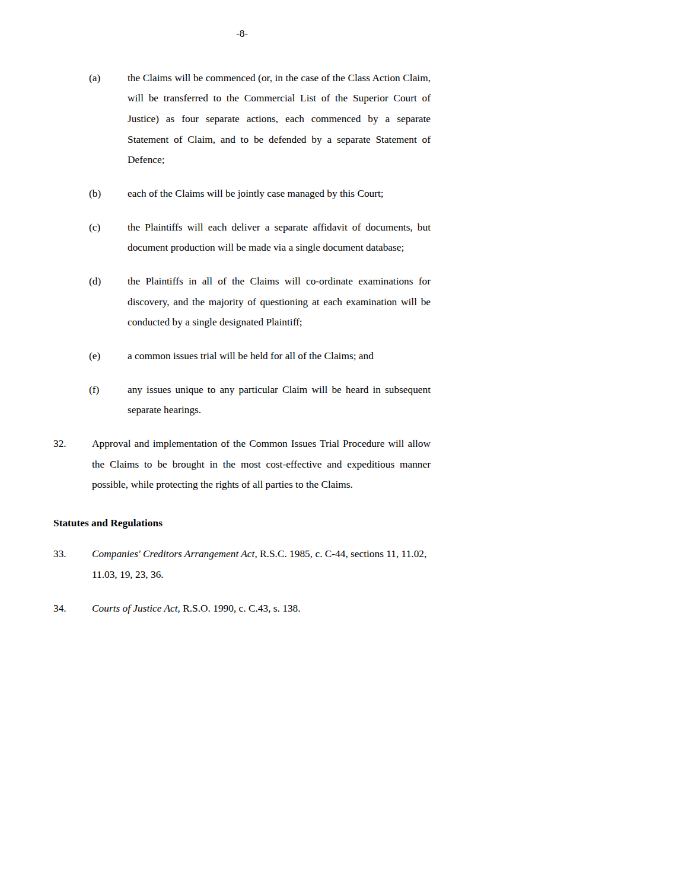-8-
(a) the Claims will be commenced (or, in the case of the Class Action Claim, will be transferred to the Commercial List of the Superior Court of Justice) as four separate actions, each commenced by a separate Statement of Claim, and to be defended by a separate Statement of Defence;
(b) each of the Claims will be jointly case managed by this Court;
(c) the Plaintiffs will each deliver a separate affidavit of documents, but document production will be made via a single document database;
(d) the Plaintiffs in all of the Claims will co-ordinate examinations for discovery, and the majority of questioning at each examination will be conducted by a single designated Plaintiff;
(e) a common issues trial will be held for all of the Claims; and
(f) any issues unique to any particular Claim will be heard in subsequent separate hearings.
32. Approval and implementation of the Common Issues Trial Procedure will allow the Claims to be brought in the most cost-effective and expeditious manner possible, while protecting the rights of all parties to the Claims.
Statutes and Regulations
33. Companies' Creditors Arrangement Act, R.S.C. 1985, c. C-44, sections 11, 11.02, 11.03, 19, 23, 36.
34. Courts of Justice Act, R.S.O. 1990, c. C.43, s. 138.